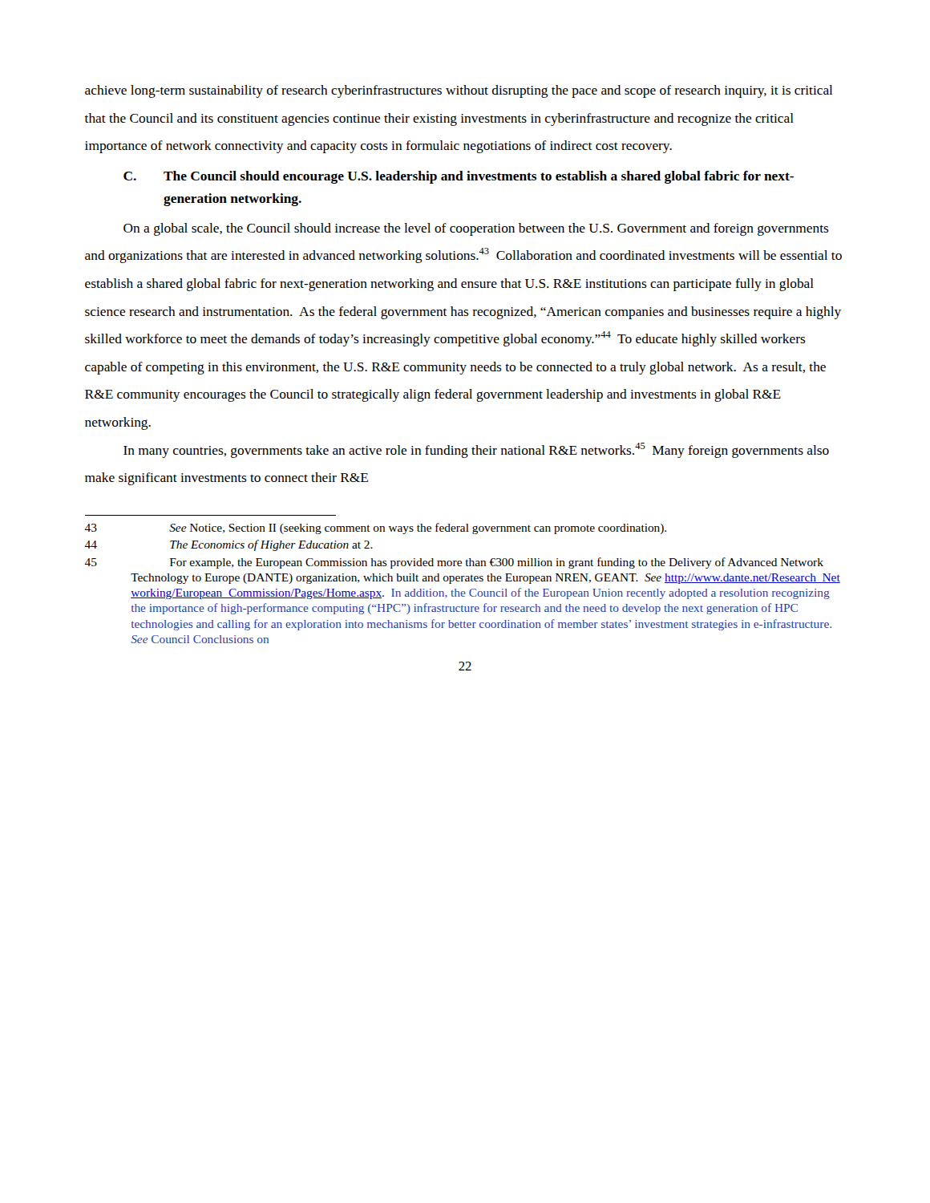achieve long-term sustainability of research cyberinfrastructures without disrupting the pace and scope of research inquiry, it is critical that the Council and its constituent agencies continue their existing investments in cyberinfrastructure and recognize the critical importance of network connectivity and capacity costs in formulaic negotiations of indirect cost recovery.
C. The Council should encourage U.S. leadership and investments to establish a shared global fabric for next-generation networking.
On a global scale, the Council should increase the level of cooperation between the U.S. Government and foreign governments and organizations that are interested in advanced networking solutions.43 Collaboration and coordinated investments will be essential to establish a shared global fabric for next-generation networking and ensure that U.S. R&E institutions can participate fully in global science research and instrumentation. As the federal government has recognized, “American companies and businesses require a highly skilled workforce to meet the demands of today’s increasingly competitive global economy.”44 To educate highly skilled workers capable of competing in this environment, the U.S. R&E community needs to be connected to a truly global network. As a result, the R&E community encourages the Council to strategically align federal government leadership and investments in global R&E networking.
In many countries, governments take an active role in funding their national R&E networks.45 Many foreign governments also make significant investments to connect their R&E
43 See Notice, Section II (seeking comment on ways the federal government can promote coordination).
44 The Economics of Higher Education at 2.
45 For example, the European Commission has provided more than €300 million in grant funding to the Delivery of Advanced Network Technology to Europe (DANTE) organization, which built and operates the European NREN, GEANT. See http://www.dante.net/Research_Networking/European_Commission/Pages/Home.aspx. In addition, the Council of the European Union recently adopted a resolution recognizing the importance of high-performance computing (“HPC”) infrastructure for research and the need to develop the next generation of HPC technologies and calling for an exploration into mechanisms for better coordination of member states’ investment strategies in e-infrastructure. See Council Conclusions on
22